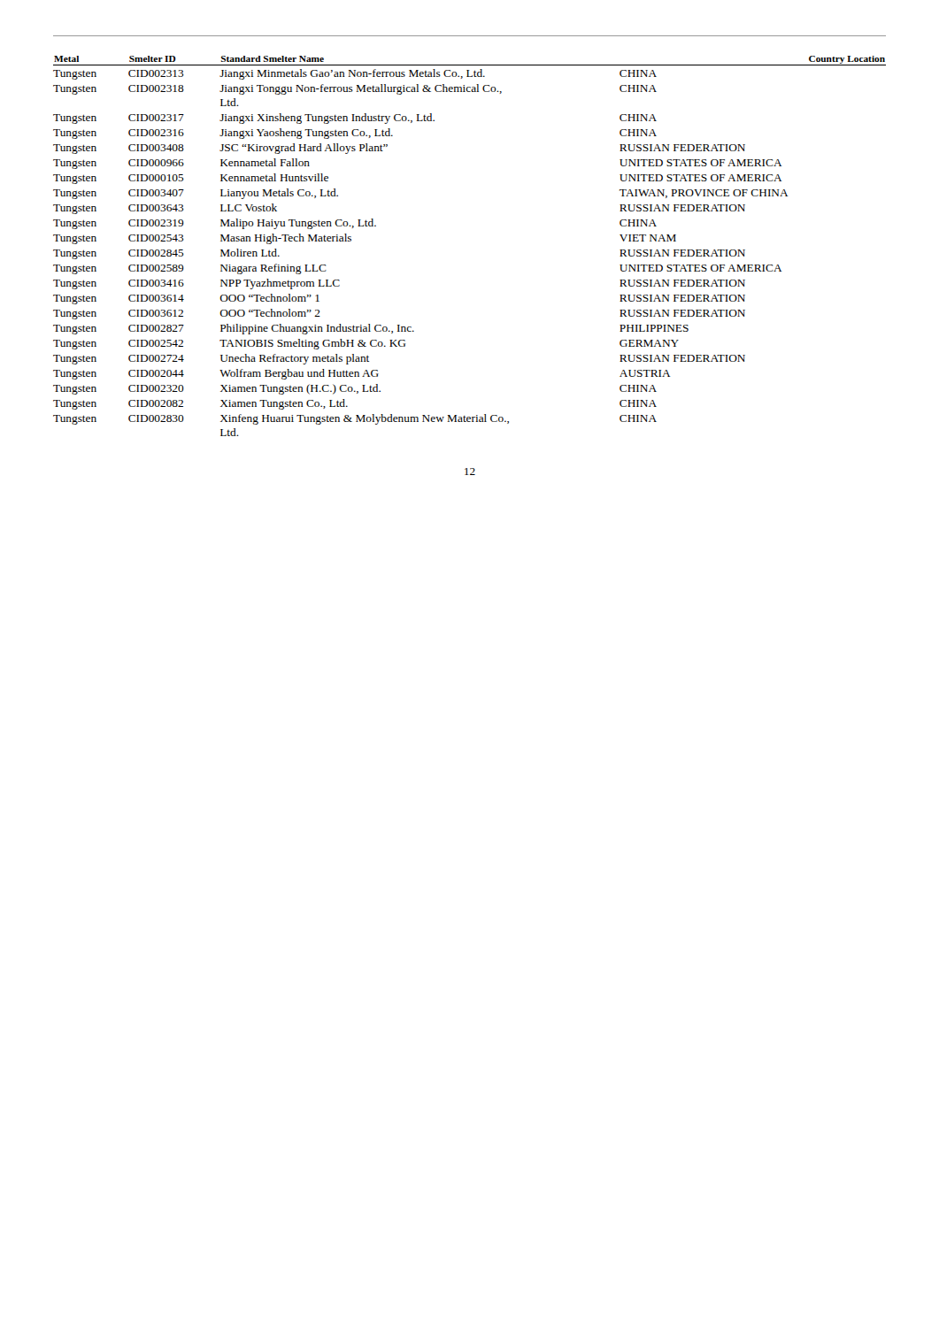| Metal | Smelter ID | Standard Smelter Name | Country Location |
| --- | --- | --- | --- |
| Tungsten | CID002313 | Jiangxi Minmetals Gao’an Non-ferrous Metals Co., Ltd. | CHINA |
| Tungsten | CID002318 | Jiangxi Tonggu Non-ferrous Metallurgical & Chemical Co., Ltd. | CHINA |
| Tungsten | CID002317 | Jiangxi Xinsheng Tungsten Industry Co., Ltd. | CHINA |
| Tungsten | CID002316 | Jiangxi Yaosheng Tungsten Co., Ltd. | CHINA |
| Tungsten | CID003408 | JSC “Kirovgrad Hard Alloys Plant” | RUSSIAN FEDERATION |
| Tungsten | CID000966 | Kennametal Fallon | UNITED STATES OF AMERICA |
| Tungsten | CID000105 | Kennametal Huntsville | UNITED STATES OF AMERICA |
| Tungsten | CID003407 | Lianyou Metals Co., Ltd. | TAIWAN, PROVINCE OF CHINA |
| Tungsten | CID003643 | LLC Vostok | RUSSIAN FEDERATION |
| Tungsten | CID002319 | Malipo Haiyu Tungsten Co., Ltd. | CHINA |
| Tungsten | CID002543 | Masan High-Tech Materials | VIET NAM |
| Tungsten | CID002845 | Moliren Ltd. | RUSSIAN FEDERATION |
| Tungsten | CID002589 | Niagara Refining LLC | UNITED STATES OF AMERICA |
| Tungsten | CID003416 | NPP Tyazhmetprom LLC | RUSSIAN FEDERATION |
| Tungsten | CID003614 | OOO “Technolom” 1 | RUSSIAN FEDERATION |
| Tungsten | CID003612 | OOO “Technolom” 2 | RUSSIAN FEDERATION |
| Tungsten | CID002827 | Philippine Chuangxin Industrial Co., Inc. | PHILIPPINES |
| Tungsten | CID002542 | TANIOBIS Smelting GmbH & Co. KG | GERMANY |
| Tungsten | CID002724 | Unecha Refractory metals plant | RUSSIAN FEDERATION |
| Tungsten | CID002044 | Wolfram Bergbau und Hutten AG | AUSTRIA |
| Tungsten | CID002320 | Xiamen Tungsten (H.C.) Co., Ltd. | CHINA |
| Tungsten | CID002082 | Xiamen Tungsten Co., Ltd. | CHINA |
| Tungsten | CID002830 | Xinfeng Huarui Tungsten & Molybdenum New Material Co., Ltd. | CHINA |
12